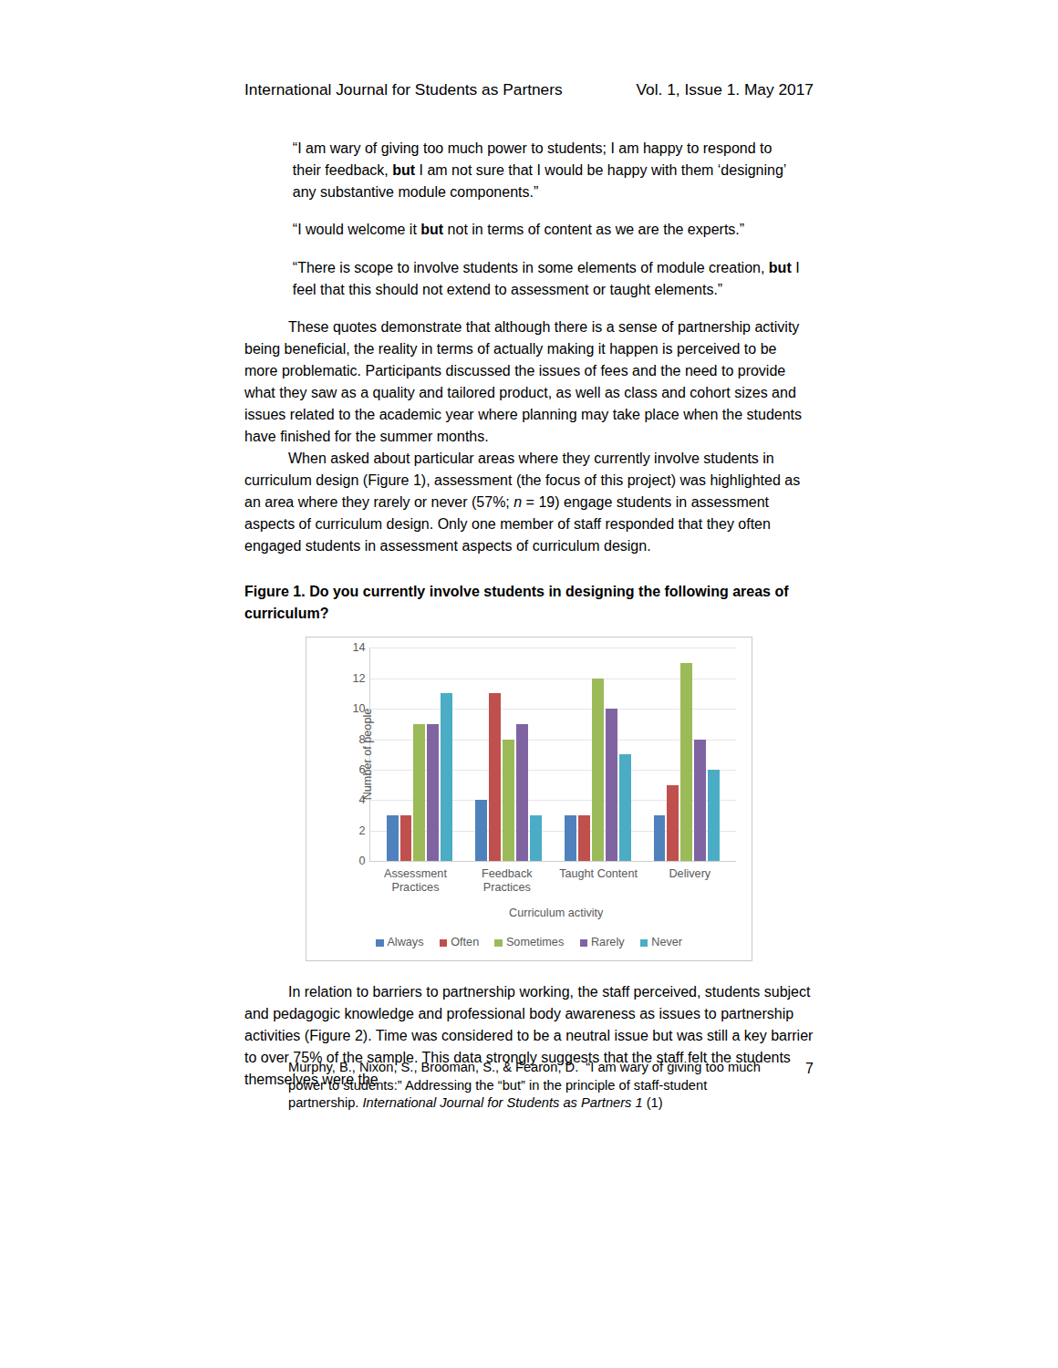International Journal for Students as Partners
Vol. 1, Issue 1. May 2017
“I am wary of giving too much power to students; I am happy to respond to their feedback, but I am not sure that I would be happy with them ‘designing’ any substantive module components.”
“I would welcome it but not in terms of content as we are the experts.”
“There is scope to involve students in some elements of module creation, but I feel that this should not extend to assessment or taught elements.”
These quotes demonstrate that although there is a sense of partnership activity being beneficial, the reality in terms of actually making it happen is perceived to be more problematic. Participants discussed the issues of fees and the need to provide what they saw as a quality and tailored product, as well as class and cohort sizes and issues related to the academic year where planning may take place when the students have finished for the summer months.
When asked about particular areas where they currently involve students in curriculum design (Figure 1), assessment (the focus of this project) was highlighted as an area where they rarely or never (57%; n = 19) engage students in assessment aspects of curriculum design. Only one member of staff responded that they often engaged students in assessment aspects of curriculum design.
Figure 1. Do you currently involve students in designing the following areas of curriculum?
Number of people
14 12 10 8 6 4 2 0
Assessment
Practices
Feedback Practices
Taught Content
Delivery
Curriculum activity
Always
Often
Sometimes
Rarely
Never
In relation to barriers to partnership working, the staff perceived, students subject and pedagogic knowledge and professional body awareness as issues to partnership activities (Figure 2). Time was considered to be a neutral issue but was still a key barrier to over 75% of the sample. This data strongly suggests that the staff felt the students themselves were the
7
Murphy, B., Nixon, S., Brooman, S., & Fearon, D. “I am wary of giving too much power to students:” Addressing the “but” in the principle of staff-student partnership. International Journal for Students as Partners 1 (1)